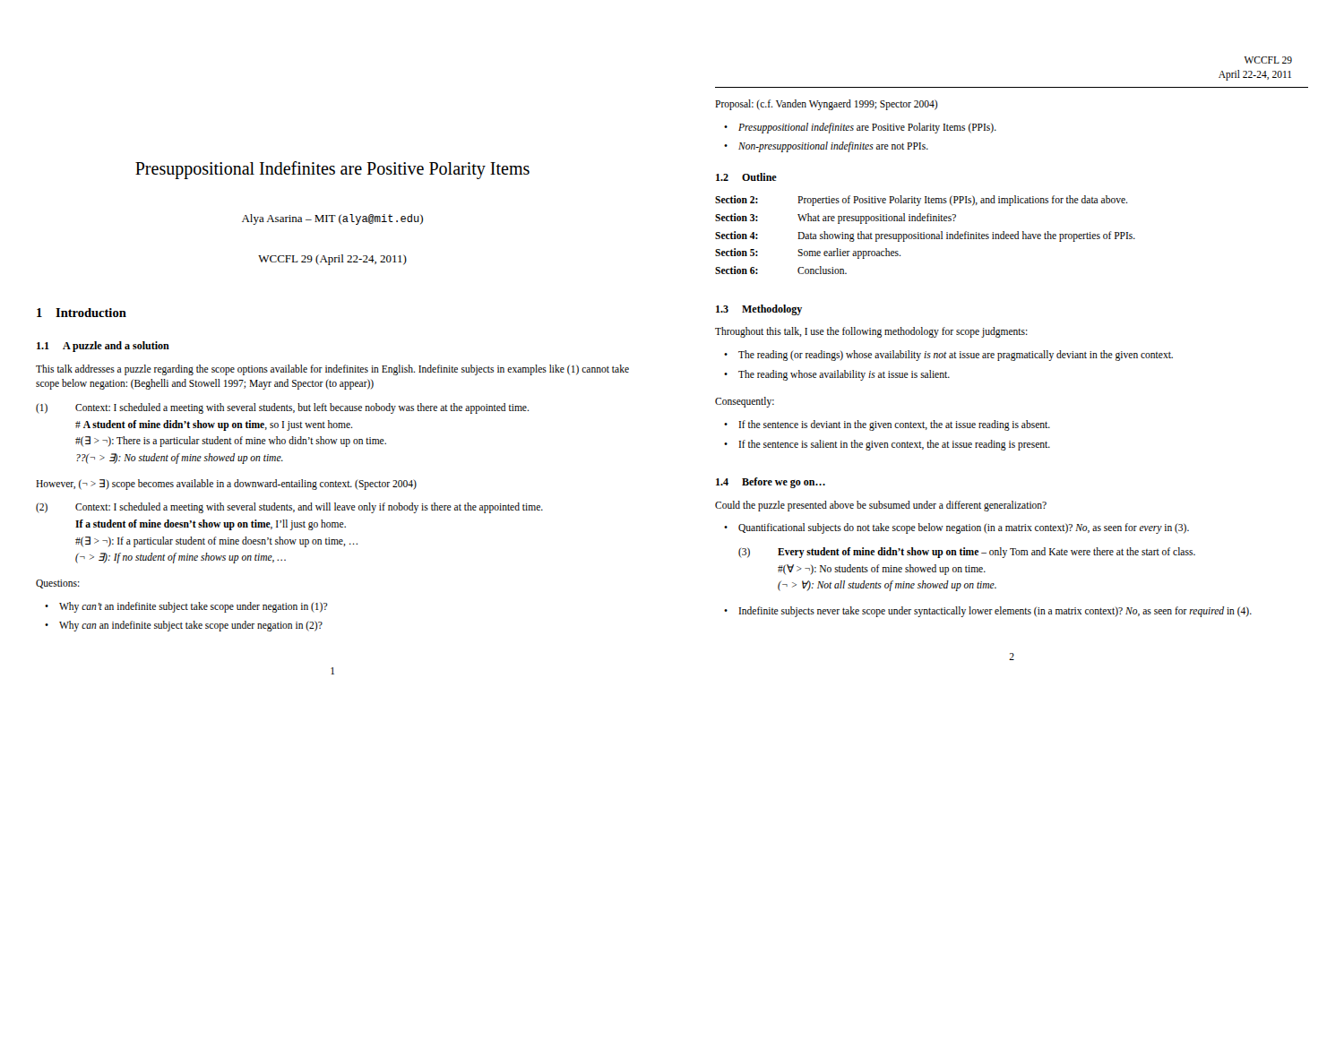WCCFL 29
April 22-24, 2011
Presuppositional Indefinites are Positive Polarity Items
Alya Asarina – MIT (alya@mit.edu)
WCCFL 29 (April 22-24, 2011)
1 Introduction
1.1 A puzzle and a solution
This talk addresses a puzzle regarding the scope options available for indefinites in English. Indefinite subjects in examples like (1) cannot take scope below negation: (Beghelli and Stowell 1997; Mayr and Spector (to appear))
(1)
Context: I scheduled a meeting with several students, but left because nobody was there at the appointed time.
# A student of mine didn’t show up on time, so I just went home.
#(∃ > ¬): There is a particular student of mine who didn’t show up on time.
??(¬ > ∃): No student of mine showed up on time.
However, (¬ > ∃) scope becomes available in a downward-entailing context. (Spector 2004)
(2)
Context: I scheduled a meeting with several students, and will leave only if nobody is there at the appointed time.
If a student of mine doesn’t show up on time, I’ll just go home.
#(∃ > ¬): If a particular student of mine doesn’t show up on time, …
(¬ > ∃): If no student of mine shows up on time, …
Questions:
Why can’t an indefinite subject take scope under negation in (1)?
Why can an indefinite subject take scope under negation in (2)?
1
Proposal: (c.f. Vanden Wyngaerd 1999; Spector 2004)
Presuppositional indefinites are Positive Polarity Items (PPIs).
Non-presuppositional indefinites are not PPIs.
1.2 Outline
Section 2:
Properties of Positive Polarity Items (PPIs), and implications for the data above.
Section 3:
What are presuppositional indefinites?
Section 4:
Data showing that presuppositional indefinites indeed have the properties of PPIs.
Section 5:
Some earlier approaches.
Section 6:
Conclusion.
1.3 Methodology
Throughout this talk, I use the following methodology for scope judgments:
The reading (or readings) whose availability is not at issue are pragmatically deviant in the given context.
The reading whose availability is at issue is salient.
Consequently:
If the sentence is deviant in the given context, the at issue reading is absent.
If the sentence is salient in the given context, the at issue reading is present.
1.4 Before we go on…
Could the puzzle presented above be subsumed under a different generalization?
Quantificational subjects do not take scope below negation (in a matrix context)? No, as seen for every in (3).
(3)
Every student of mine didn’t show up on time – only Tom and Kate were there at the start of class.
#(∀ > ¬): No students of mine showed up on time.
(¬ > ∀): Not all students of mine showed up on time.
Indefinite subjects never take scope under syntactically lower elements (in a matrix context)? No, as seen for required in (4).
2